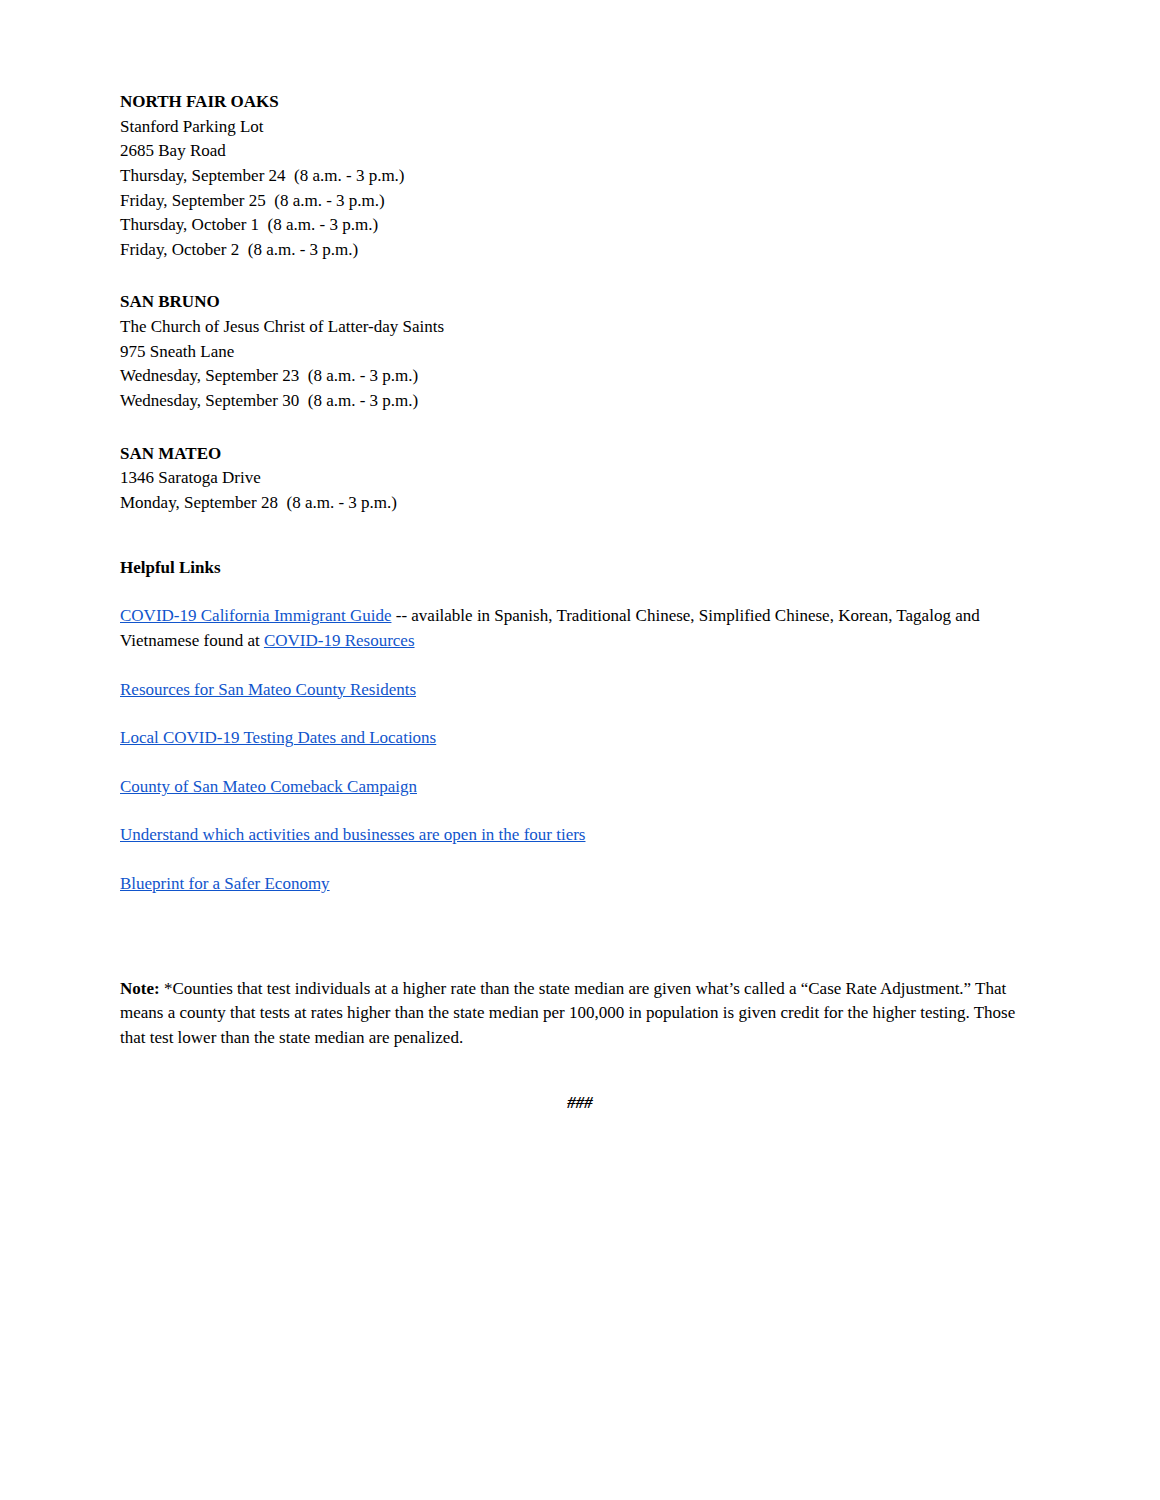North Fair Oaks
Stanford Parking Lot
2685 Bay Road
Thursday, September 24 (8 a.m. - 3 p.m.)
Friday, September 25 (8 a.m. - 3 p.m.)
Thursday, October 1 (8 a.m. - 3 p.m.)
Friday, October 2 (8 a.m. - 3 p.m.)
San Bruno
The Church of Jesus Christ of Latter-day Saints
975 Sneath Lane
Wednesday, September 23 (8 a.m. - 3 p.m.)
Wednesday, September 30 (8 a.m. - 3 p.m.)
San Mateo
1346 Saratoga Drive
Monday, September 28 (8 a.m. - 3 p.m.)
Helpful Links
COVID-19 California Immigrant Guide -- available in Spanish, Traditional Chinese, Simplified Chinese, Korean, Tagalog and Vietnamese found at COVID-19 Resources
Resources for San Mateo County Residents
Local COVID-19 Testing Dates and Locations
County of San Mateo Comeback Campaign
Understand which activities and businesses are open in the four tiers
Blueprint for a Safer Economy
Note: *Counties that test individuals at a higher rate than the state median are given what’s called a “Case Rate Adjustment.” That means a county that tests at rates higher than the state median per 100,000 in population is given credit for the higher testing. Those that test lower than the state median are penalized.
###